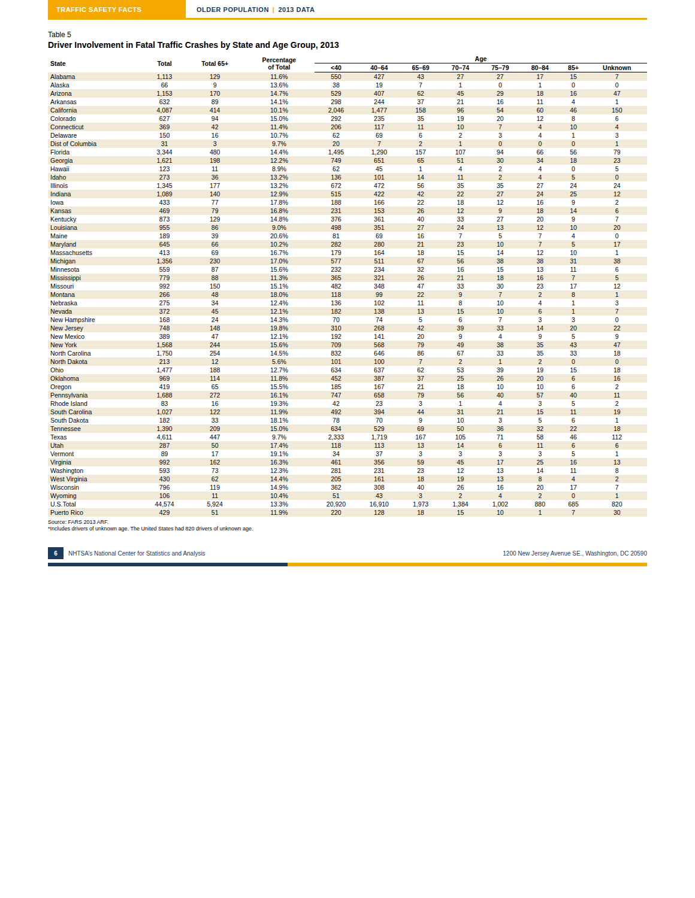TRAFFIC SAFETY FACTS
OLDER POPULATION|2013 DATA
Table 5
Driver Involvement in Fatal Traffic Crashes by State and Age Group, 2013
| State | Total | Total 65+ | Percentage of Total | Age |
| --- | --- | --- | --- | --- |
| <40 | 40–64 | 65–69 | 70–74 | 75–79 | 80–84 | 85+ | Unknown |
| Alabama | 1,113 | 129 | 11.6% | 550 | 427 | 43 | 27 | 27 | 17 | 15 | 7 |
| Alaska | 66 | 9 | 13.6% | 38 | 19 | 7 | 1 | 0 | 1 | 0 | 0 |
| Arizona | 1,153 | 170 | 14.7% | 529 | 407 | 62 | 45 | 29 | 18 | 16 | 47 |
| Arkansas | 632 | 89 | 14.1% | 298 | 244 | 37 | 21 | 16 | 11 | 4 | 1 |
| California | 4,087 | 414 | 10.1% | 2,046 | 1,477 | 158 | 96 | 54 | 60 | 46 | 150 |
| Colorado | 627 | 94 | 15.0% | 292 | 235 | 35 | 19 | 20 | 12 | 8 | 6 |
| Connecticut | 369 | 42 | 11.4% | 206 | 117 | 11 | 10 | 7 | 4 | 10 | 4 |
| Delaware | 150 | 16 | 10.7% | 62 | 69 | 6 | 2 | 3 | 4 | 1 | 3 |
| Dist of Columbia | 31 | 3 | 9.7% | 20 | 7 | 2 | 1 | 0 | 0 | 0 | 1 |
| Florida | 3,344 | 480 | 14.4% | 1,495 | 1,290 | 157 | 107 | 94 | 66 | 56 | 79 |
| Georgia | 1,621 | 198 | 12.2% | 749 | 651 | 65 | 51 | 30 | 34 | 18 | 23 |
| Hawaii | 123 | 11 | 8.9% | 62 | 45 | 1 | 4 | 2 | 4 | 0 | 5 |
| Idaho | 273 | 36 | 13.2% | 136 | 101 | 14 | 11 | 2 | 4 | 5 | 0 |
| Illinois | 1,345 | 177 | 13.2% | 672 | 472 | 56 | 35 | 35 | 27 | 24 | 24 |
| Indiana | 1,089 | 140 | 12.9% | 515 | 422 | 42 | 22 | 27 | 24 | 25 | 12 |
| Iowa | 433 | 77 | 17.8% | 188 | 166 | 22 | 18 | 12 | 16 | 9 | 2 |
| Kansas | 469 | 79 | 16.8% | 231 | 153 | 26 | 12 | 9 | 18 | 14 | 6 |
| Kentucky | 873 | 129 | 14.8% | 376 | 361 | 40 | 33 | 27 | 20 | 9 | 7 |
| Louisiana | 955 | 86 | 9.0% | 498 | 351 | 27 | 24 | 13 | 12 | 10 | 20 |
| Maine | 189 | 39 | 20.6% | 81 | 69 | 16 | 7 | 5 | 7 | 4 | 0 |
| Maryland | 645 | 66 | 10.2% | 282 | 280 | 21 | 23 | 10 | 7 | 5 | 17 |
| Massachusetts | 413 | 69 | 16.7% | 179 | 164 | 18 | 15 | 14 | 12 | 10 | 1 |
| Michigan | 1,356 | 230 | 17.0% | 577 | 511 | 67 | 56 | 38 | 38 | 31 | 38 |
| Minnesota | 559 | 87 | 15.6% | 232 | 234 | 32 | 16 | 15 | 13 | 11 | 6 |
| Mississippi | 779 | 88 | 11.3% | 365 | 321 | 26 | 21 | 18 | 16 | 7 | 5 |
| Missouri | 992 | 150 | 15.1% | 482 | 348 | 47 | 33 | 30 | 23 | 17 | 12 |
| Montana | 266 | 48 | 18.0% | 118 | 99 | 22 | 9 | 7 | 2 | 8 | 1 |
| Nebraska | 275 | 34 | 12.4% | 136 | 102 | 11 | 8 | 10 | 4 | 1 | 3 |
| Nevada | 372 | 45 | 12.1% | 182 | 138 | 13 | 15 | 10 | 6 | 1 | 7 |
| New Hampshire | 168 | 24 | 14.3% | 70 | 74 | 5 | 6 | 7 | 3 | 3 | 0 |
| New Jersey | 748 | 148 | 19.8% | 310 | 268 | 42 | 39 | 33 | 14 | 20 | 22 |
| New Mexico | 389 | 47 | 12.1% | 192 | 141 | 20 | 9 | 4 | 9 | 5 | 9 |
| New York | 1,568 | 244 | 15.6% | 709 | 568 | 79 | 49 | 38 | 35 | 43 | 47 |
| North Carolina | 1,750 | 254 | 14.5% | 832 | 646 | 86 | 67 | 33 | 35 | 33 | 18 |
| North Dakota | 213 | 12 | 5.6% | 101 | 100 | 7 | 2 | 1 | 2 | 0 | 0 |
| Ohio | 1,477 | 188 | 12.7% | 634 | 637 | 62 | 53 | 39 | 19 | 15 | 18 |
| Oklahoma | 969 | 114 | 11.8% | 452 | 387 | 37 | 25 | 26 | 20 | 6 | 16 |
| Oregon | 419 | 65 | 15.5% | 185 | 167 | 21 | 18 | 10 | 10 | 6 | 2 |
| Pennsylvania | 1,688 | 272 | 16.1% | 747 | 658 | 79 | 56 | 40 | 57 | 40 | 11 |
| Rhode Island | 83 | 16 | 19.3% | 42 | 23 | 3 | 1 | 4 | 3 | 5 | 2 |
| South Carolina | 1,027 | 122 | 11.9% | 492 | 394 | 44 | 31 | 21 | 15 | 11 | 19 |
| South Dakota | 182 | 33 | 18.1% | 78 | 70 | 9 | 10 | 3 | 5 | 6 | 1 |
| Tennessee | 1,390 | 209 | 15.0% | 634 | 529 | 69 | 50 | 36 | 32 | 22 | 18 |
| Texas | 4,611 | 447 | 9.7% | 2,333 | 1,719 | 167 | 105 | 71 | 58 | 46 | 112 |
| Utah | 287 | 50 | 17.4% | 118 | 113 | 13 | 14 | 6 | 11 | 6 | 6 |
| Vermont | 89 | 17 | 19.1% | 34 | 37 | 3 | 3 | 3 | 3 | 5 | 1 |
| Virginia | 992 | 162 | 16.3% | 461 | 356 | 59 | 45 | 17 | 25 | 16 | 13 |
| Washington | 593 | 73 | 12.3% | 281 | 231 | 23 | 12 | 13 | 14 | 11 | 8 |
| West Virginia | 430 | 62 | 14.4% | 205 | 161 | 18 | 19 | 13 | 8 | 4 | 2 |
| Wisconsin | 796 | 119 | 14.9% | 362 | 308 | 40 | 26 | 16 | 20 | 17 | 7 |
| Wyoming | 106 | 11 | 10.4% | 51 | 43 | 3 | 2 | 4 | 2 | 0 | 1 |
| U.S.Total | 44,574 | 5,924 | 13.3% | 20,920 | 16,910 | 1,973 | 1,384 | 1,002 | 880 | 685 | 820 |
| Puerto Rico | 429 | 51 | 11.9% | 220 | 128 | 18 | 15 | 10 | 1 | 7 | 30 |
Source: FARS 2013 ARF.
*Includes drivers of unknown age. The United States had 820 drivers of unknown age.
6 NHTSA’s National Center for Statistics and Analysis 1200 New Jersey Avenue SE., Washington, DC 20590